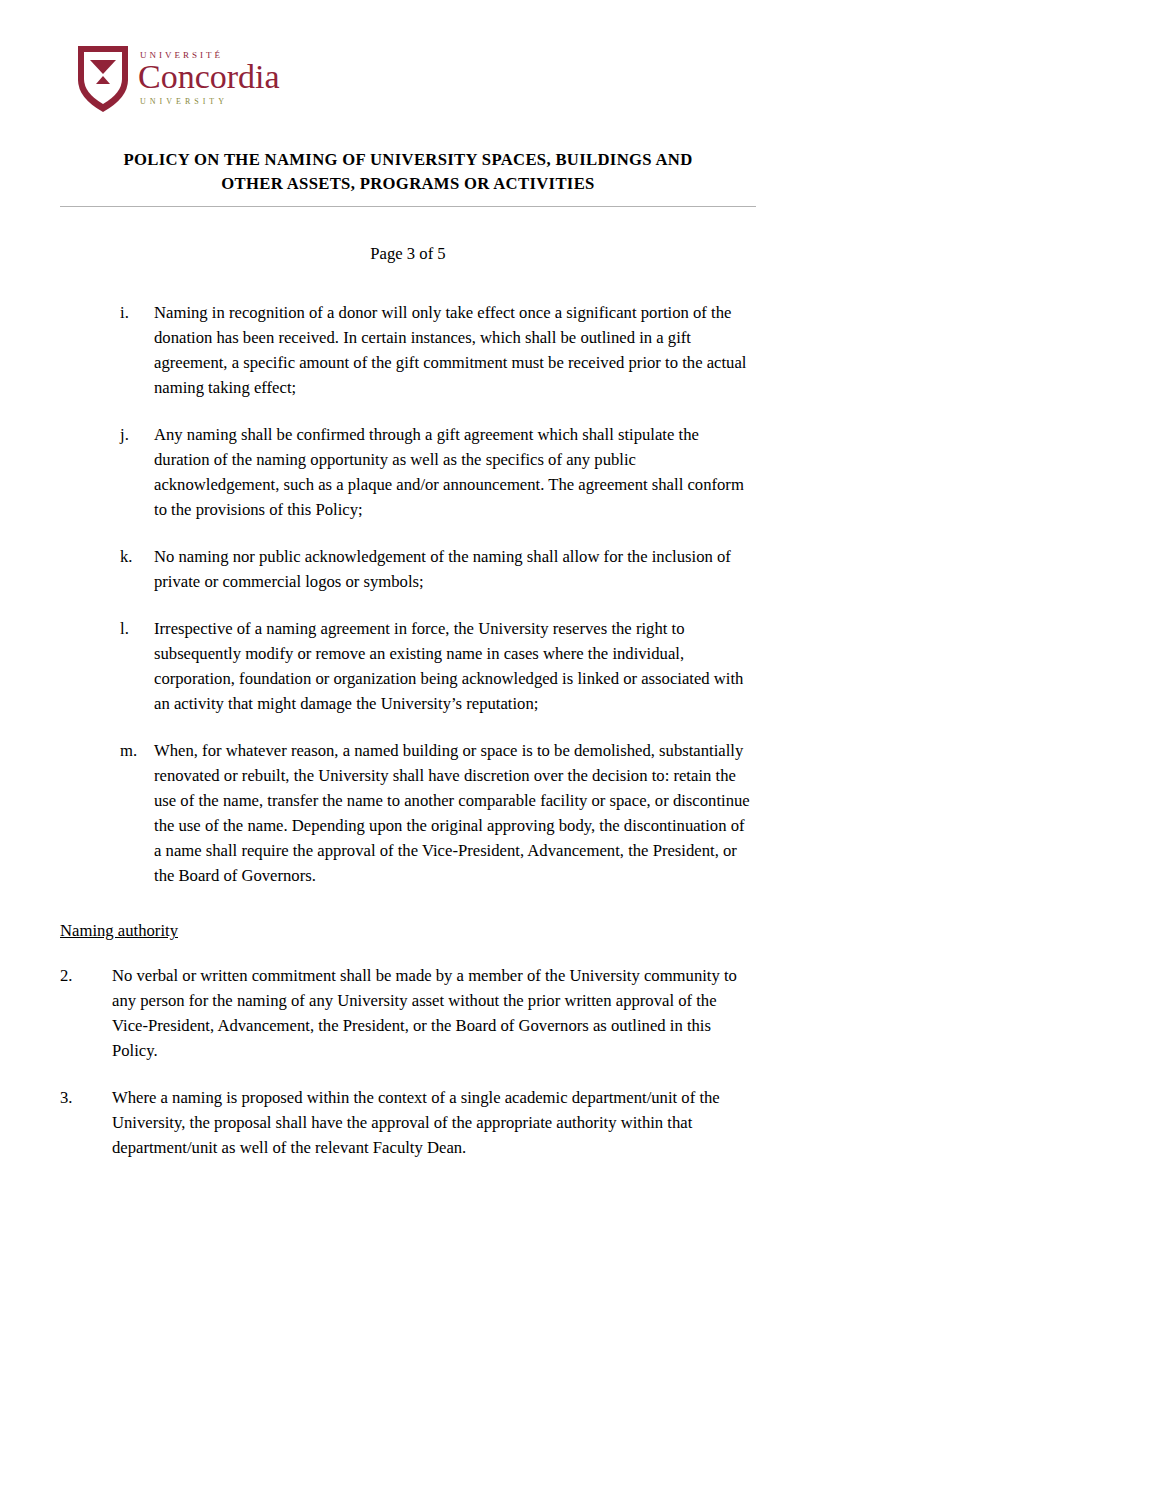UNIVERSITÉ Concordia UNIVERSITY
Policy on the Naming of University Spaces, Buildings and Other Assets, Programs or Activities
Page 3 of 5
i. Naming in recognition of a donor will only take effect once a significant portion of the donation has been received. In certain instances, which shall be outlined in a gift agreement, a specific amount of the gift commitment must be received prior to the actual naming taking effect;
j. Any naming shall be confirmed through a gift agreement which shall stipulate the duration of the naming opportunity as well as the specifics of any public acknowledgement, such as a plaque and/or announcement. The agreement shall conform to the provisions of this Policy;
k. No naming nor public acknowledgement of the naming shall allow for the inclusion of private or commercial logos or symbols;
l. Irrespective of a naming agreement in force, the University reserves the right to subsequently modify or remove an existing name in cases where the individual, corporation, foundation or organization being acknowledged is linked or associated with an activity that might damage the University’s reputation;
m. When, for whatever reason, a named building or space is to be demolished, substantially renovated or rebuilt, the University shall have discretion over the decision to: retain the use of the name, transfer the name to another comparable facility or space, or discontinue the use of the name. Depending upon the original approving body, the discontinuation of a name shall require the approval of the Vice-President, Advancement, the President, or the Board of Governors.
Naming authority
2. No verbal or written commitment shall be made by a member of the University community to any person for the naming of any University asset without the prior written approval of the Vice-President, Advancement, the President, or the Board of Governors as outlined in this Policy.
3. Where a naming is proposed within the context of a single academic department/unit of the University, the proposal shall have the approval of the appropriate authority within that department/unit as well of the relevant Faculty Dean.